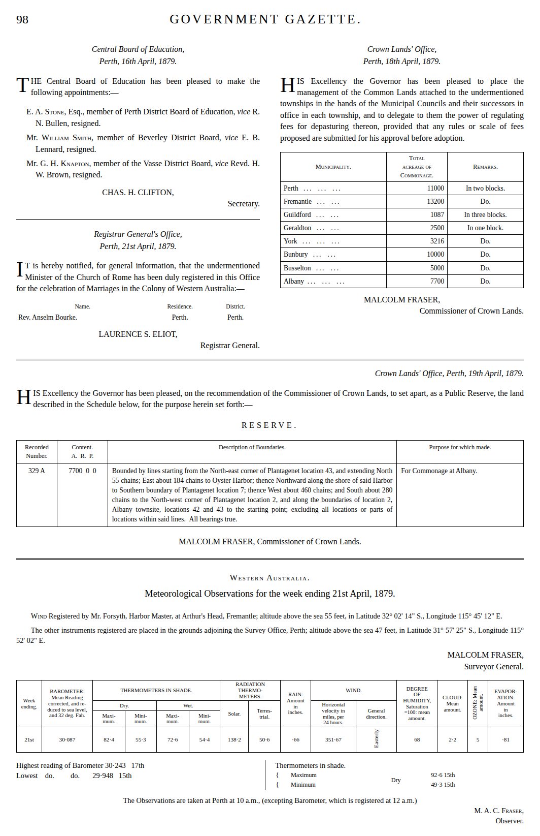98
GOVERNMENT GAZETTE.
Central Board of Education,
Perth, 16th April, 1879.
THE Central Board of Education has been pleased to make the following appointments:—
E. A. Stone, Esq., member of Perth District Board of Education, vice R. N. Bullen, resigned.
Mr. William Smith, member of Beverley District Board, vice E. B. Lennard, resigned.
Mr. G. H. Knapton, member of the Vasse District Board, vice Revd. H. W. Brown, resigned.
CHAS. H. CLIFTON,
Secretary.
Registrar General's Office,
Perth, 21st April, 1879.
IT is hereby notified, for general information, that the undermentioned Minister of the Church of Rome has been duly registered in this Office for the celebration of Marriages in the Colony of Western Australia:—
| Name. | Residence. | District. |
| Rev. Anselm Bourke. | Perth. | Perth. |
LAURENCE S. ELIOT,
Registrar General.
Crown Lands' Office,
Perth, 18th April, 1879.
HIS Excellency the Governor has been pleased to place the management of the Common Lands attached to the undermentioned townships in the hands of the Municipal Councils and their successors in office in each township, and to delegate to them the power of regulating fees for depasturing thereon, provided that any rules or scale of fees proposed are submitted for his approval before adoption.
| Municipality. | Total acreage of Commonage. | Remarks. |
| --- | --- | --- |
| Perth ... ... ... | 11000 | In two blocks. |
| Fremantle ... ... | 13200 | Do. |
| Guildford ... ... | 1087 | In three blocks. |
| Geraldton ... ... | 2500 | In one block. |
| York ... ... ... | 3216 | Do. |
| Bunbury ... ... | 10000 | Do. |
| Busselton ... ... | 5000 | Do. |
| Albany ... ... ... | 7700 | Do. |
MALCOLM FRASER,
Commissioner of Crown Lands.
Crown Lands' Office, Perth, 19th April, 1879.
HIS Excellency the Governor has been pleased, on the recommendation of the Commissioner of Crown Lands, to set apart, as a Public Reserve, the land described in the Schedule below, for the purpose herein set forth:—
RESERVE.
| Recorded Number. | Content. A. R. P. | Description of Boundaries. | Purpose for which made. |
| --- | --- | --- | --- |
| 329 A | 7700 0 0 | Bounded by lines starting from the North-east corner of Plantagenet location 43, and extending North 55 chains; East about 184 chains to Oyster Harbor; thence Northward along the shore of said Harbor to Southern boundary of Plantagenet location 7; thence West about 460 chains; and South about 280 chains to the North-west corner of Plantagenet location 2, and along the boundaries of location 2, Albany townsite, locations 42 and 43 to the starting point; excluding all locations or parts of locations within said lines. All bearings true. | For Commonage at Albany. |
MALCOLM FRASER, Commissioner of Crown Lands.
Western Australia.
Meteorological Observations for the week ending 21st April, 1879.
Wind Registered by Mr. Forsyth, Harbor Master, at Arthur's Head, Fremantle; altitude above the sea 55 feet, in Latitude 32° 02' 14" S., Longitude 115° 45' 12" E.
The other instruments registered are placed in the grounds adjoining the Survey Office, Perth; altitude above the sea 47 feet, in Latitude 31° 57' 25" S., Longitude 115° 52' 02" E.
MALCOLM FRASER,
Surveyor General.
| Week ending. | BAROMETER: Mean Reading corrected, and re- duced to sea level, and 32 deg. Fah. | THERMOMETERS IN SHADE. | RADIATION THERMO- METERS. | RAIN: Amount in inches. | WIND. | DEGREE OF HUMIDITY, Saturation =100: mean amount. | CLOUD: Mean amount. | OZONE: Mean amount. | EVAPOR- ATION: Amount in inches. |
| --- | --- | --- | --- | --- | --- | --- | --- | --- | --- |
| Dry. | Wet. | Solar. | Terres- trial. | Horizontal velocity in miles, per 24 hours. | General direction. |
| Maxi- mum. | Mini- mum. | Maxi- mum. | Mini- mum. |
| 21st | 30·087 | 82·4 | 55·3 | 72·6 | 54·4 | 138·2 | 50·6 | ·66 | 351·67 | Easterly | 68 | 2·2 | 5 | ·81 |
Highest reading of Barometer 30·243 17th
Lowest do. do. 29·948 15th
Thermometers in shade.
| { | Maximum | Dry | 92·6 15th |
| { | Minimum | 49·3 15th |
The Observations are taken at Perth at 10 a.m., (excepting Barometer, which is registered at 12 a.m.)
M. A. C. Fraser,
Observer.